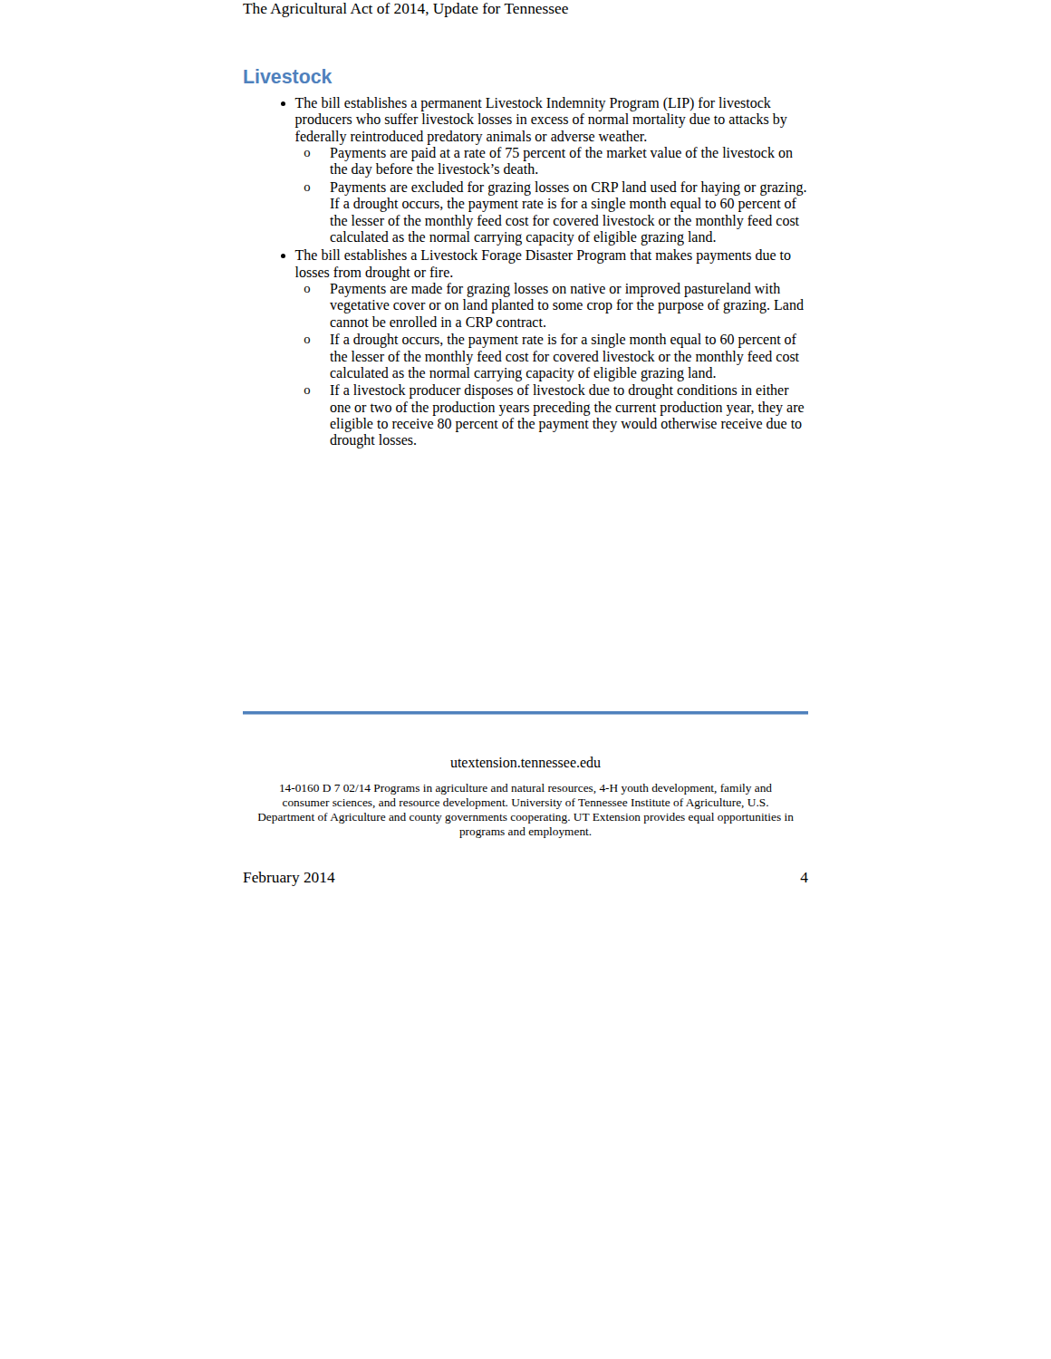The Agricultural Act of 2014, Update for Tennessee
Livestock
The bill establishes a permanent Livestock Indemnity Program (LIP) for livestock producers who suffer livestock losses in excess of normal mortality due to attacks by federally reintroduced predatory animals or adverse weather.
Payments are paid at a rate of 75 percent of the market value of the livestock on the day before the livestock’s death.
Payments are excluded for grazing losses on CRP land used for haying or grazing. If a drought occurs, the payment rate is for a single month equal to 60 percent of the lesser of the monthly feed cost for covered livestock or the monthly feed cost calculated as the normal carrying capacity of eligible grazing land.
The bill establishes a Livestock Forage Disaster Program that makes payments due to losses from drought or fire.
Payments are made for grazing losses on native or improved pastureland with vegetative cover or on land planted to some crop for the purpose of grazing. Land cannot be enrolled in a CRP contract.
If a drought occurs, the payment rate is for a single month equal to 60 percent of the lesser of the monthly feed cost for covered livestock or the monthly feed cost calculated as the normal carrying capacity of eligible grazing land.
If a livestock producer disposes of livestock due to drought conditions in either one or two of the production years preceding the current production year, they are eligible to receive 80 percent of the payment they would otherwise receive due to drought losses.
utextension.tennessee.edu
14-0160 D 7 02/14 Programs in agriculture and natural resources, 4-H youth development, family and consumer sciences, and resource development. University of Tennessee Institute of Agriculture, U.S. Department of Agriculture and county governments cooperating. UT Extension provides equal opportunities in programs and employment.
February 2014
4